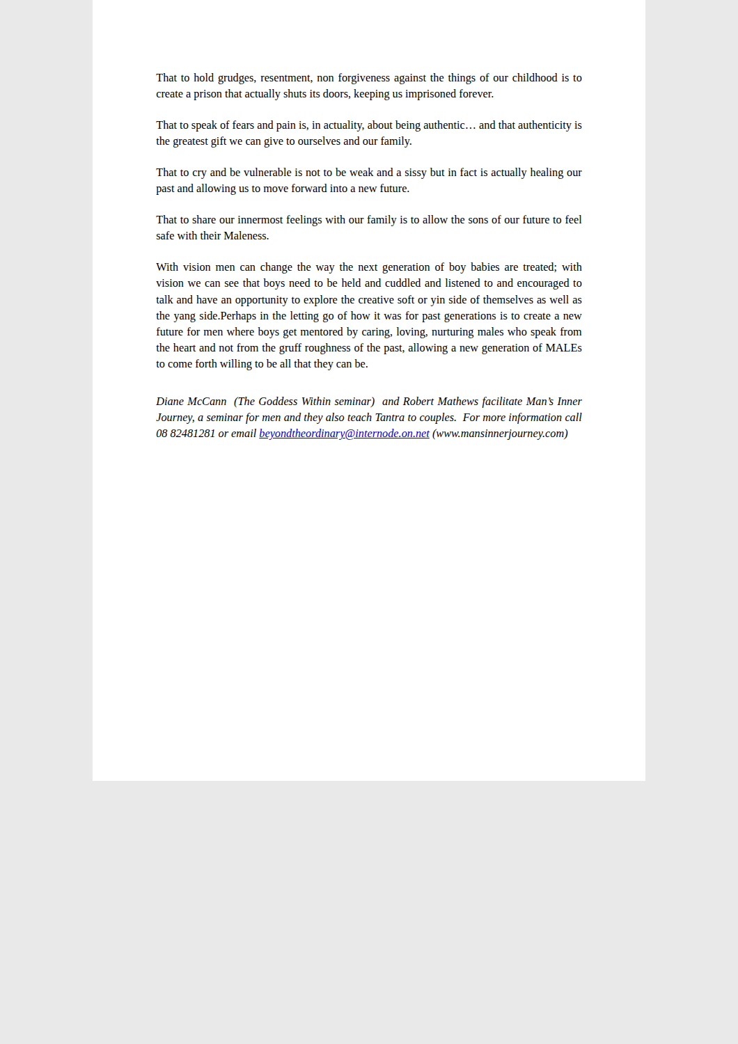That to hold grudges, resentment, non forgiveness against the things of our childhood is to create a prison that actually shuts its doors, keeping us imprisoned forever.
That to speak of fears and pain is, in actuality, about being authentic… and that authenticity is the greatest gift we can give to ourselves and our family.
That to cry and be vulnerable is not to be weak and a sissy but in fact is actually healing our past and allowing us to move forward into a new future.
That to share our innermost feelings with our family is to allow the sons of our future to feel safe with their Maleness.
With vision men can change the way the next generation of boy babies are treated; with vision we can see that boys need to be held and cuddled and listened to and encouraged to talk and have an opportunity to explore the creative soft or yin side of themselves as well as the yang side.Perhaps in the letting go of how it was for past generations is to create a new future for men where boys get mentored by caring, loving, nurturing males who speak from the heart and not from the gruff roughness of the past, allowing a new generation of MALEs to come forth willing to be all that they can be.
Diane McCann (The Goddess Within seminar) and Robert Mathews facilitate Man’s Inner Journey, a seminar for men and they also teach Tantra to couples. For more information call 08 82481281 or email beyondtheordinary@internode.on.net (www.mansinnerjourney.com)